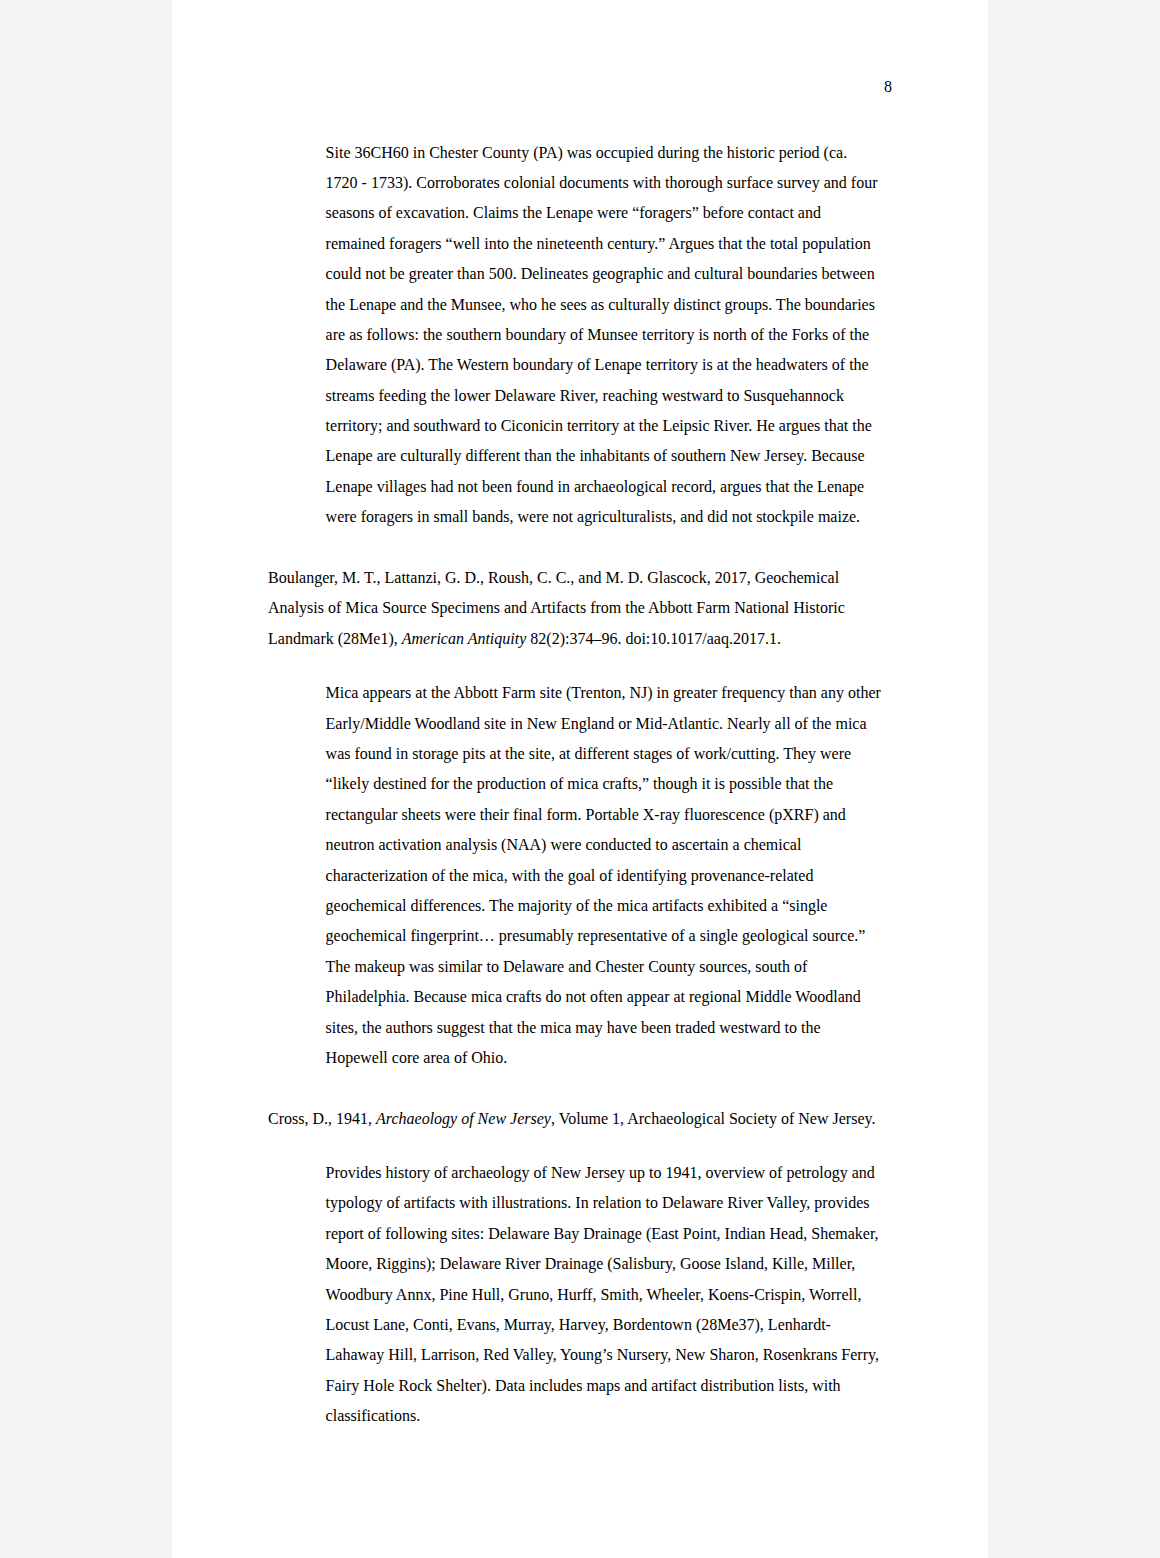8
Site 36CH60 in Chester County (PA) was occupied during the historic period (ca. 1720 - 1733). Corroborates colonial documents with thorough surface survey and four seasons of excavation. Claims the Lenape were “foragers” before contact and remained foragers “well into the nineteenth century.” Argues that the total population could not be greater than 500. Delineates geographic and cultural boundaries between the Lenape and the Munsee, who he sees as culturally distinct groups. The boundaries are as follows: the southern boundary of Munsee territory is north of the Forks of the Delaware (PA). The Western boundary of Lenape territory is at the headwaters of the streams feeding the lower Delaware River, reaching westward to Susquehannock territory; and southward to Ciconicin territory at the Leipsic River. He argues that the Lenape are culturally different than the inhabitants of southern New Jersey. Because Lenape villages had not been found in archaeological record, argues that the Lenape were foragers in small bands, were not agriculturalists, and did not stockpile maize.
Boulanger, M. T., Lattanzi, G. D., Roush, C. C., and M. D. Glascock, 2017, Geochemical Analysis of Mica Source Specimens and Artifacts from the Abbott Farm National Historic Landmark (28Me1), American Antiquity 82(2):374–96. doi:10.1017/aaq.2017.1.
Mica appears at the Abbott Farm site (Trenton, NJ) in greater frequency than any other Early/Middle Woodland site in New England or Mid-Atlantic. Nearly all of the mica was found in storage pits at the site, at different stages of work/cutting. They were “likely destined for the production of mica crafts,” though it is possible that the rectangular sheets were their final form. Portable X-ray fluorescence (pXRF) and neutron activation analysis (NAA) were conducted to ascertain a chemical characterization of the mica, with the goal of identifying provenance-related geochemical differences. The majority of the mica artifacts exhibited a “single geochemical fingerprint… presumably representative of a single geological source.” The makeup was similar to Delaware and Chester County sources, south of Philadelphia. Because mica crafts do not often appear at regional Middle Woodland sites, the authors suggest that the mica may have been traded westward to the Hopewell core area of Ohio.
Cross, D., 1941, Archaeology of New Jersey, Volume 1, Archaeological Society of New Jersey.
Provides history of archaeology of New Jersey up to 1941, overview of petrology and typology of artifacts with illustrations. In relation to Delaware River Valley, provides report of following sites: Delaware Bay Drainage (East Point, Indian Head, Shemaker, Moore, Riggins); Delaware River Drainage (Salisbury, Goose Island, Kille, Miller, Woodbury Annx, Pine Hull, Gruno, Hurff, Smith, Wheeler, Koens-Crispin, Worrell, Locust Lane, Conti, Evans, Murray, Harvey, Bordentown (28Me37), Lenhardt-Lahaway Hill, Larrison, Red Valley, Young’s Nursery, New Sharon, Rosenkrans Ferry, Fairy Hole Rock Shelter). Data includes maps and artifact distribution lists, with classifications.